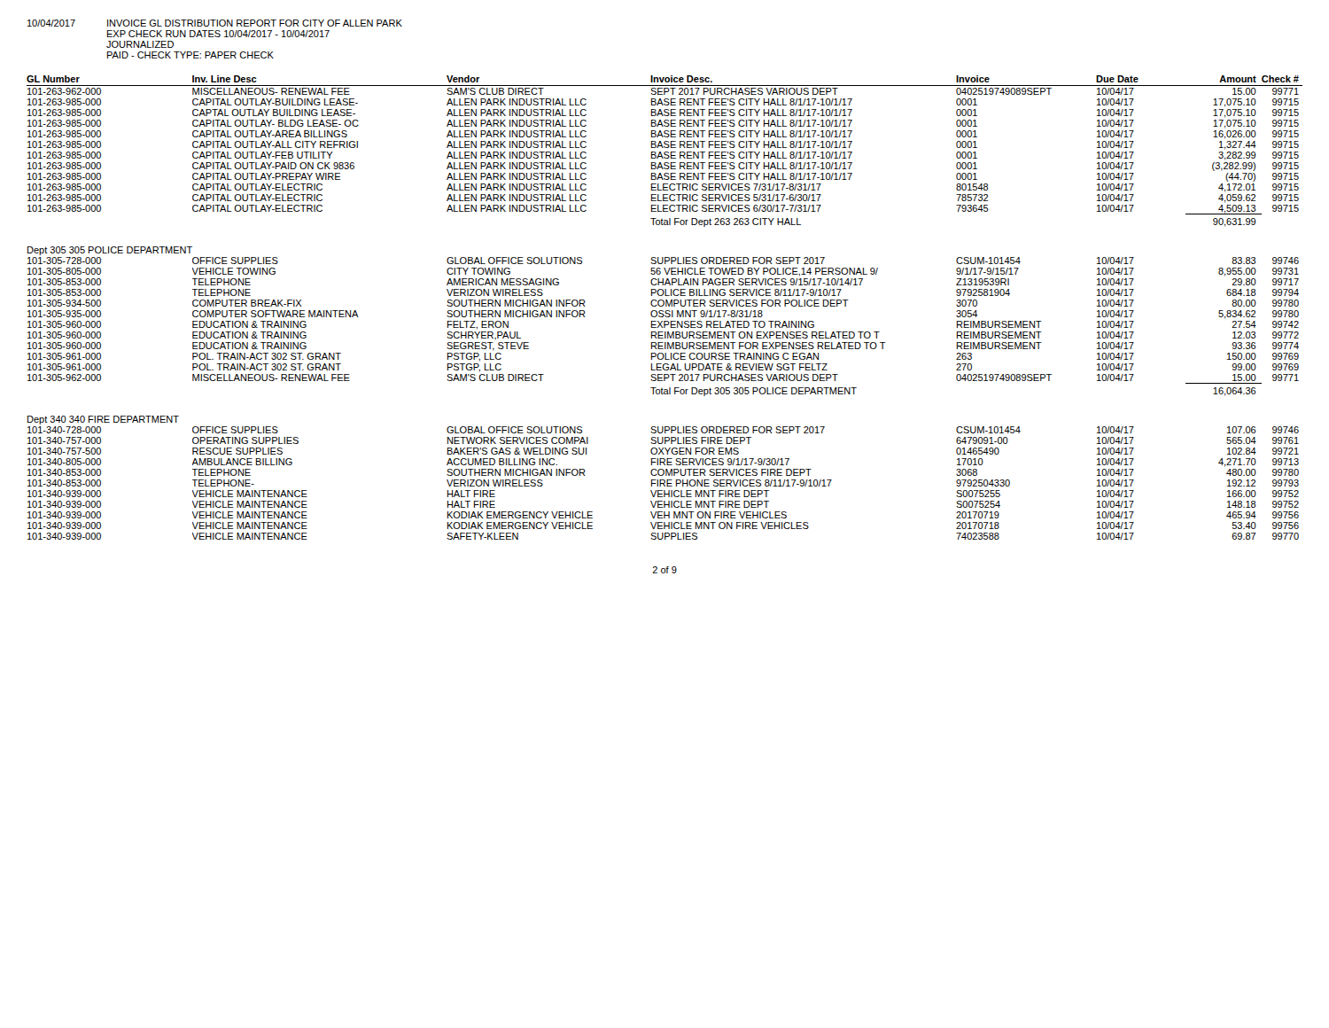10/04/2017 INVOICE GL DISTRIBUTION REPORT FOR CITY OF ALLEN PARK
EXP CHECK RUN DATES 10/04/2017 - 10/04/2017
JOURNALIZED
PAID - CHECK TYPE: PAPER CHECK
| GL Number | Inv. Line Desc | Vendor | Invoice Desc. | Invoice | Due Date | Amount | Check # |
| --- | --- | --- | --- | --- | --- | --- | --- |
| 101-263-962-000 | MISCELLANEOUS- RENEWAL FEE | SAM'S CLUB DIRECT | SEPT 2017 PURCHASES VARIOUS DEPT | 0402519749089SEPT | 10/04/17 | 15.00 | 99771 |
| 101-263-985-000 | CAPITAL OUTLAY-BUILDING LEASE- | ALLEN PARK INDUSTRIAL LLC | BASE RENT FEE'S CITY HALL 8/1/17-10/1/17 | 0001 | 10/04/17 | 17,075.10 | 99715 |
| 101-263-985-000 | CAPTAL OUTLAY BUILDING LEASE- | ALLEN PARK INDUSTRIAL LLC | BASE RENT FEE'S CITY HALL 8/1/17-10/1/17 | 0001 | 10/04/17 | 17,075.10 | 99715 |
| 101-263-985-000 | CAPITAL OUTLAY- BLDG LEASE- OC | ALLEN PARK INDUSTRIAL LLC | BASE RENT FEE'S CITY HALL 8/1/17-10/1/17 | 0001 | 10/04/17 | 17,075.10 | 99715 |
| 101-263-985-000 | CAPITAL OUTLAY-AREA BILLINGS | ALLEN PARK INDUSTRIAL LLC | BASE RENT FEE'S CITY HALL 8/1/17-10/1/17 | 0001 | 10/04/17 | 16,026.00 | 99715 |
| 101-263-985-000 | CAPITAL OUTLAY-ALL CITY REFRIGI | ALLEN PARK INDUSTRIAL LLC | BASE RENT FEE'S CITY HALL 8/1/17-10/1/17 | 0001 | 10/04/17 | 1,327.44 | 99715 |
| 101-263-985-000 | CAPITAL OUTLAY-FEB UTILITY | ALLEN PARK INDUSTRIAL LLC | BASE RENT FEE'S CITY HALL 8/1/17-10/1/17 | 0001 | 10/04/17 | 3,282.99 | 99715 |
| 101-263-985-000 | CAPITAL OUTLAY-PAID ON CK 9836 | ALLEN PARK INDUSTRIAL LLC | BASE RENT FEE'S CITY HALL 8/1/17-10/1/17 | 0001 | 10/04/17 | (3,282.99) | 99715 |
| 101-263-985-000 | CAPITAL OUTLAY-PREPAY WIRE | ALLEN PARK INDUSTRIAL LLC | BASE RENT FEE'S CITY HALL 8/1/17-10/1/17 | 0001 | 10/04/17 | (44.70) | 99715 |
| 101-263-985-000 | CAPITAL OUTLAY-ELECTRIC | ALLEN PARK INDUSTRIAL LLC | ELECTRIC SERVICES 7/31/17-8/31/17 | 801548 | 10/04/17 | 4,172.01 | 99715 |
| 101-263-985-000 | CAPITAL OUTLAY-ELECTRIC | ALLEN PARK INDUSTRIAL LLC | ELECTRIC SERVICES 5/31/17-6/30/17 | 785732 | 10/04/17 | 4,059.62 | 99715 |
| 101-263-985-000 | CAPITAL OUTLAY-ELECTRIC | ALLEN PARK INDUSTRIAL LLC | ELECTRIC SERVICES 6/30/17-7/31/17 | 793645 | 10/04/17 | 4,509.13 | 99715 |
| | | | Total For Dept 263 263 CITY HALL | | | 90,631.99 | |
| Dept 305 305 POLICE DEPARTMENT |
| 101-305-728-000 | OFFICE SUPPLIES | GLOBAL OFFICE SOLUTIONS | SUPPLIES ORDERED FOR SEPT 2017 | CSUM-101454 | 10/04/17 | 83.83 | 99746 |
| 101-305-805-000 | VEHICLE TOWING | CITY TOWING | 56 VEHICLE TOWED BY POLICE,14 PERSONAL 9/ | 9/1/17-9/15/17 | 10/04/17 | 8,955.00 | 99731 |
| 101-305-853-000 | TELEPHONE | AMERICAN MESSAGING | CHAPLAIN PAGER SERVICES 9/15/17-10/14/17 | Z1319539RI | 10/04/17 | 29.80 | 99717 |
| 101-305-853-000 | TELEPHONE | VERIZON WIRELESS | POLICE BILLING SERVICE 8/11/17-9/10/17 | 9792581904 | 10/04/17 | 684.18 | 99794 |
| 101-305-934-500 | COMPUTER BREAK-FIX | SOUTHERN MICHIGAN INFOR | COMPUTER SERVICES FOR POLICE DEPT | 3070 | 10/04/17 | 80.00 | 99780 |
| 101-305-935-000 | COMPUTER SOFTWARE MAINTENA | SOUTHERN MICHIGAN INFOR | OSSI MNT 9/1/17-8/31/18 | 3054 | 10/04/17 | 5,834.62 | 99780 |
| 101-305-960-000 | EDUCATION & TRAINING | FELTZ, ERON | EXPENSES RELATED TO TRAINING | REIMBURSEMENT | 10/04/17 | 27.54 | 99742 |
| 101-305-960-000 | EDUCATION & TRAINING | SCHRYER,PAUL | REIMBURSEMENT ON EXPENSES RELATED TO T | REIMBURSEMENT | 10/04/17 | 12.03 | 99772 |
| 101-305-960-000 | EDUCATION & TRAINING | SEGREST, STEVE | REIMBURSEMENT FOR EXPENSES RELATED TO T | REIMBURSEMENT | 10/04/17 | 93.36 | 99774 |
| 101-305-961-000 | POL. TRAIN-ACT 302 ST. GRANT | PSTGP, LLC | POLICE COURSE TRAINING C EGAN | 263 | 10/04/17 | 150.00 | 99769 |
| 101-305-961-000 | POL. TRAIN-ACT 302 ST. GRANT | PSTGP, LLC | LEGAL UPDATE & REVIEW SGT FELTZ | 270 | 10/04/17 | 99.00 | 99769 |
| 101-305-962-000 | MISCELLANEOUS- RENEWAL FEE | SAM'S CLUB DIRECT | SEPT 2017 PURCHASES VARIOUS DEPT | 0402519749089SEPT | 10/04/17 | 15.00 | 99771 |
| | | | Total For Dept 305 305 POLICE DEPARTMENT | | | 16,064.36 | |
| Dept 340 340 FIRE DEPARTMENT |
| 101-340-728-000 | OFFICE SUPPLIES | GLOBAL OFFICE SOLUTIONS | SUPPLIES ORDERED FOR SEPT 2017 | CSUM-101454 | 10/04/17 | 107.06 | 99746 |
| 101-340-757-000 | OPERATING SUPPLIES | NETWORK SERVICES COMPAI | SUPPLIES FIRE DEPT | 6479091-00 | 10/04/17 | 565.04 | 99761 |
| 101-340-757-500 | RESCUE SUPPLIES | BAKER'S GAS & WELDING SUI | OXYGEN FOR EMS | 01465490 | 10/04/17 | 102.84 | 99721 |
| 101-340-805-000 | AMBULANCE BILLING | ACCUMED BILLING INC. | FIRE SERVICES 9/1/17-9/30/17 | 17010 | 10/04/17 | 4,271.70 | 99713 |
| 101-340-853-000 | TELEPHONE | SOUTHERN MICHIGAN INFOR | COMPUTER SERVICES FIRE DEPT | 3068 | 10/04/17 | 480.00 | 99780 |
| 101-340-853-000 | TELEPHONE- | VERIZON WIRELESS | FIRE PHONE SERVICES 8/11/17-9/10/17 | 9792504330 | 10/04/17 | 192.12 | 99793 |
| 101-340-939-000 | VEHICLE MAINTENANCE | HALT FIRE | VEHICLE MNT FIRE DEPT | S0075255 | 10/04/17 | 166.00 | 99752 |
| 101-340-939-000 | VEHICLE MAINTENANCE | HALT FIRE | VEHICLE MNT FIRE DEPT | S0075254 | 10/04/17 | 148.18 | 99752 |
| 101-340-939-000 | VEHICLE MAINTENANCE | KODIAK EMERGENCY VEHICLE | VEH MNT ON FIRE VEHICLES | 20170719 | 10/04/17 | 465.94 | 99756 |
| 101-340-939-000 | VEHICLE MAINTENANCE | KODIAK EMERGENCY VEHICLE | VEHICLE MNT ON FIRE VEHICLES | 20170718 | 10/04/17 | 53.40 | 99756 |
| 101-340-939-000 | VEHICLE MAINTENANCE | SAFETY-KLEEN | SUPPLIES | 74023588 | 10/04/17 | 69.87 | 99770 |
2 of 9